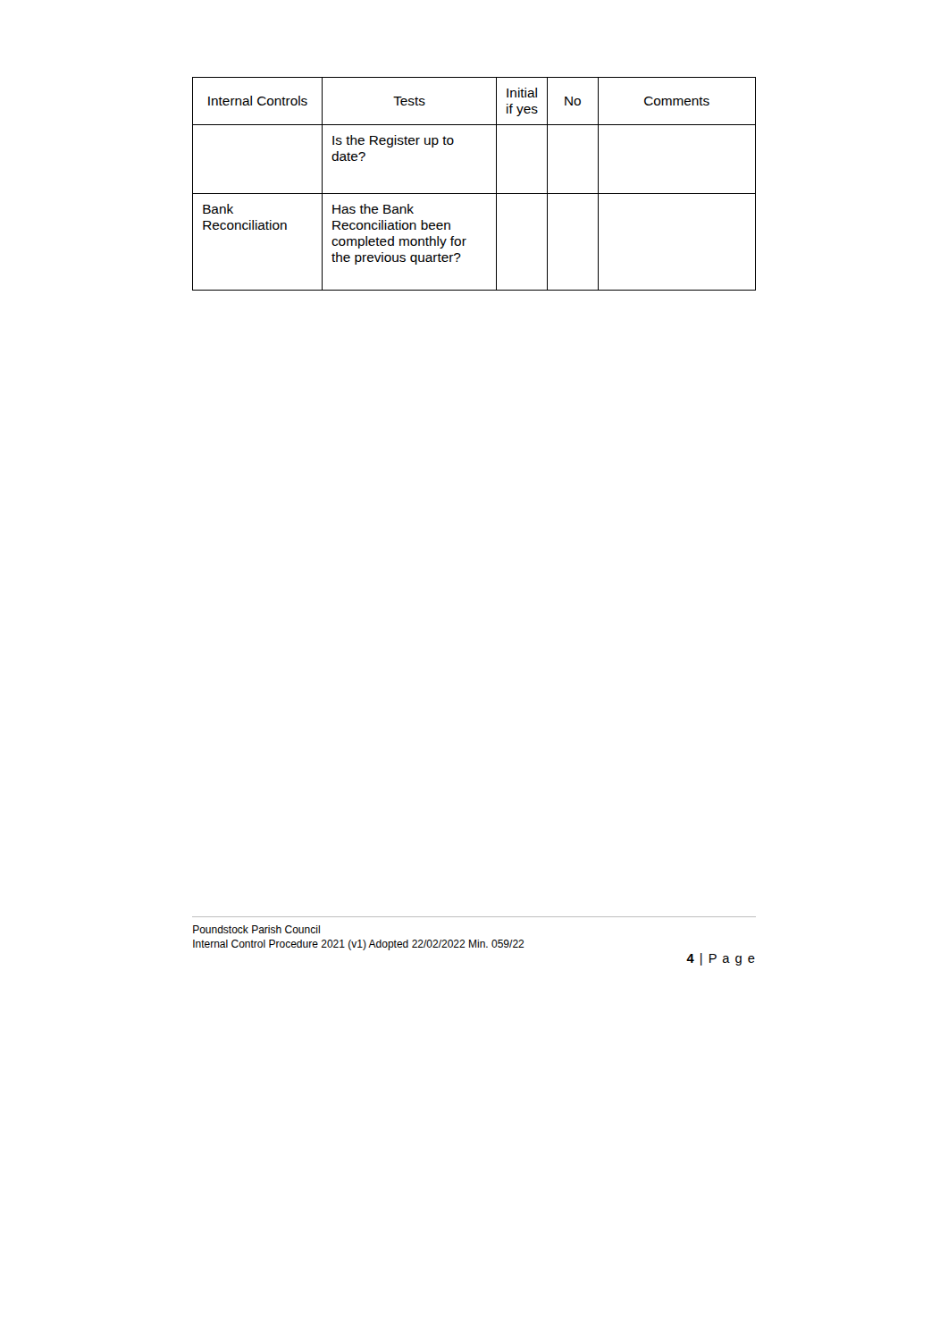| Internal Controls | Tests | Initial if yes | No | Comments |
| --- | --- | --- | --- | --- |
| | Is the Register up to date? | | | |
| Bank Reconciliation | Has the Bank Reconciliation been completed monthly for the previous quarter? | | | |
Poundstock Parish Council
Internal Control Procedure 2021 (v1) Adopted 22/02/2022 Min. 059/22
4 | P a g e